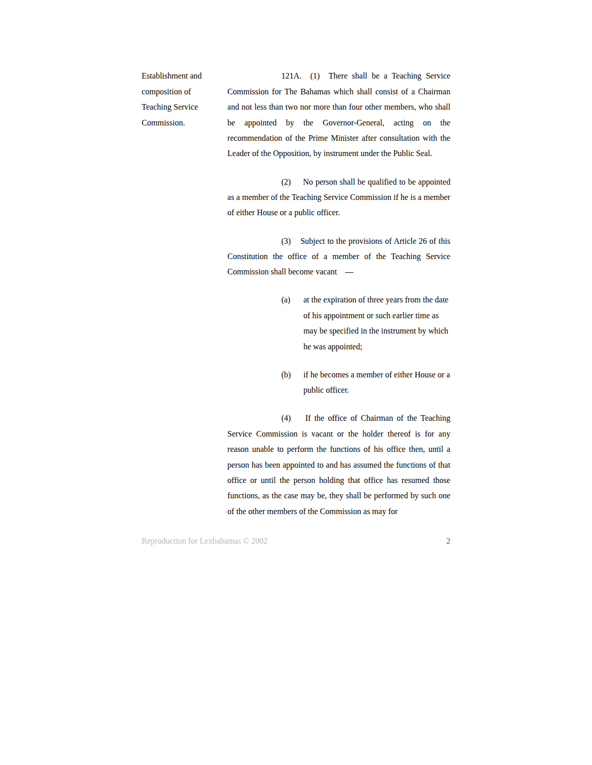Establishment and composition of Teaching Service Commission.
121A. (1) There shall be a Teaching Service Commission for The Bahamas which shall consist of a Chairman and not less than two nor more than four other members, who shall be appointed by the Governor-General, acting on the recommendation of the Prime Minister after consultation with the Leader of the Opposition, by instrument under the Public Seal.
(2) No person shall be qualified to be appointed as a member of the Teaching Service Commission if he is a member of either House or a public officer.
(3) Subject to the provisions of Article 26 of this Constitution the office of a member of the Teaching Service Commission shall become vacant —
(a) at the expiration of three years from the date of his appointment or such earlier time as may be specified in the instrument by which he was appointed;
(b) if he becomes a member of either House or a public officer.
(4) If the office of Chairman of the Teaching Service Commission is vacant or the holder thereof is for any reason unable to perform the functions of his office then, until a person has been appointed to and has assumed the functions of that office or until the person holding that office has resumed those functions, as the case may be, they shall be performed by such one of the other members of the Commission as may for
Reproduction for Lexbahamas © 2002 2